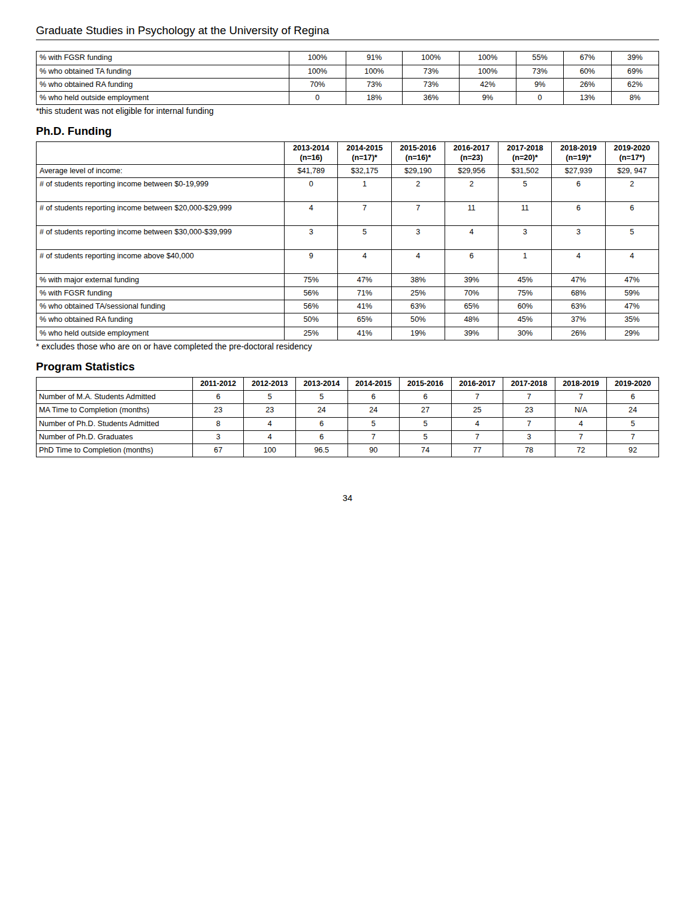Graduate Studies in Psychology at the University of Regina
| % with FGSR funding | 100% | 91% | 100% | 100% | 55% | 67% | 39% |
| % who obtained TA funding | 100% | 100% | 73% | 100% | 73% | 60% | 69% |
| % who obtained RA funding | 70% | 73% | 73% | 42% | 9% | 26% | 62% |
| % who held outside employment | 0 | 18% | 36% | 9% | 0 | 13% | 8% |
*this student was not eligible for internal funding
Ph.D. Funding
| | 2013-2014 (n=16) | 2014-2015 (n=17)* | 2015-2016 (n=16)* | 2016-2017 (n=23) | 2017-2018 (n=20)* | 2018-2019 (n=19)* | 2019-2020 (n=17*) |
| --- | --- | --- | --- | --- | --- | --- | --- |
| Average level of income: | $41,789 | $32,175 | $29,190 | $29,956 | $31,502 | $27,939 | $29, 947 |
| # of students reporting income between $0-19,999 | 0 | 1 | 2 | 2 | 5 | 6 | 2 |
| # of students reporting income between $20,000-$29,999 | 4 | 7 | 7 | 11 | 11 | 6 | 6 |
| # of students reporting income between $30,000-$39,999 | 3 | 5 | 3 | 4 | 3 | 3 | 5 |
| # of students reporting income above $40,000 | 9 | 4 | 4 | 6 | 1 | 4 | 4 |
| % with major external funding | 75% | 47% | 38% | 39% | 45% | 47% | 47% |
| % with FGSR funding | 56% | 71% | 25% | 70% | 75% | 68% | 59% |
| % who obtained TA/sessional funding | 56% | 41% | 63% | 65% | 60% | 63% | 47% |
| % who obtained RA funding | 50% | 65% | 50% | 48% | 45% | 37% | 35% |
| % who held outside employment | 25% | 41% | 19% | 39% | 30% | 26% | 29% |
* excludes those who are on or have completed the pre-doctoral residency
Program Statistics
| | 2011-2012 | 2012-2013 | 2013-2014 | 2014-2015 | 2015-2016 | 2016-2017 | 2017-2018 | 2018-2019 | 2019-2020 |
| --- | --- | --- | --- | --- | --- | --- | --- | --- | --- |
| Number of M.A. Students Admitted | 6 | 5 | 5 | 6 | 6 | 7 | 7 | 7 | 6 |
| MA Time to Completion (months) | 23 | 23 | 24 | 24 | 27 | 25 | 23 | N/A | 24 |
| Number of Ph.D. Students Admitted | 8 | 4 | 6 | 5 | 5 | 4 | 7 | 4 | 5 |
| Number of Ph.D. Graduates | 3 | 4 | 6 | 7 | 5 | 7 | 3 | 7 | 7 |
| PhD Time to Completion (months) | 67 | 100 | 96.5 | 90 | 74 | 77 | 78 | 72 | 92 |
34